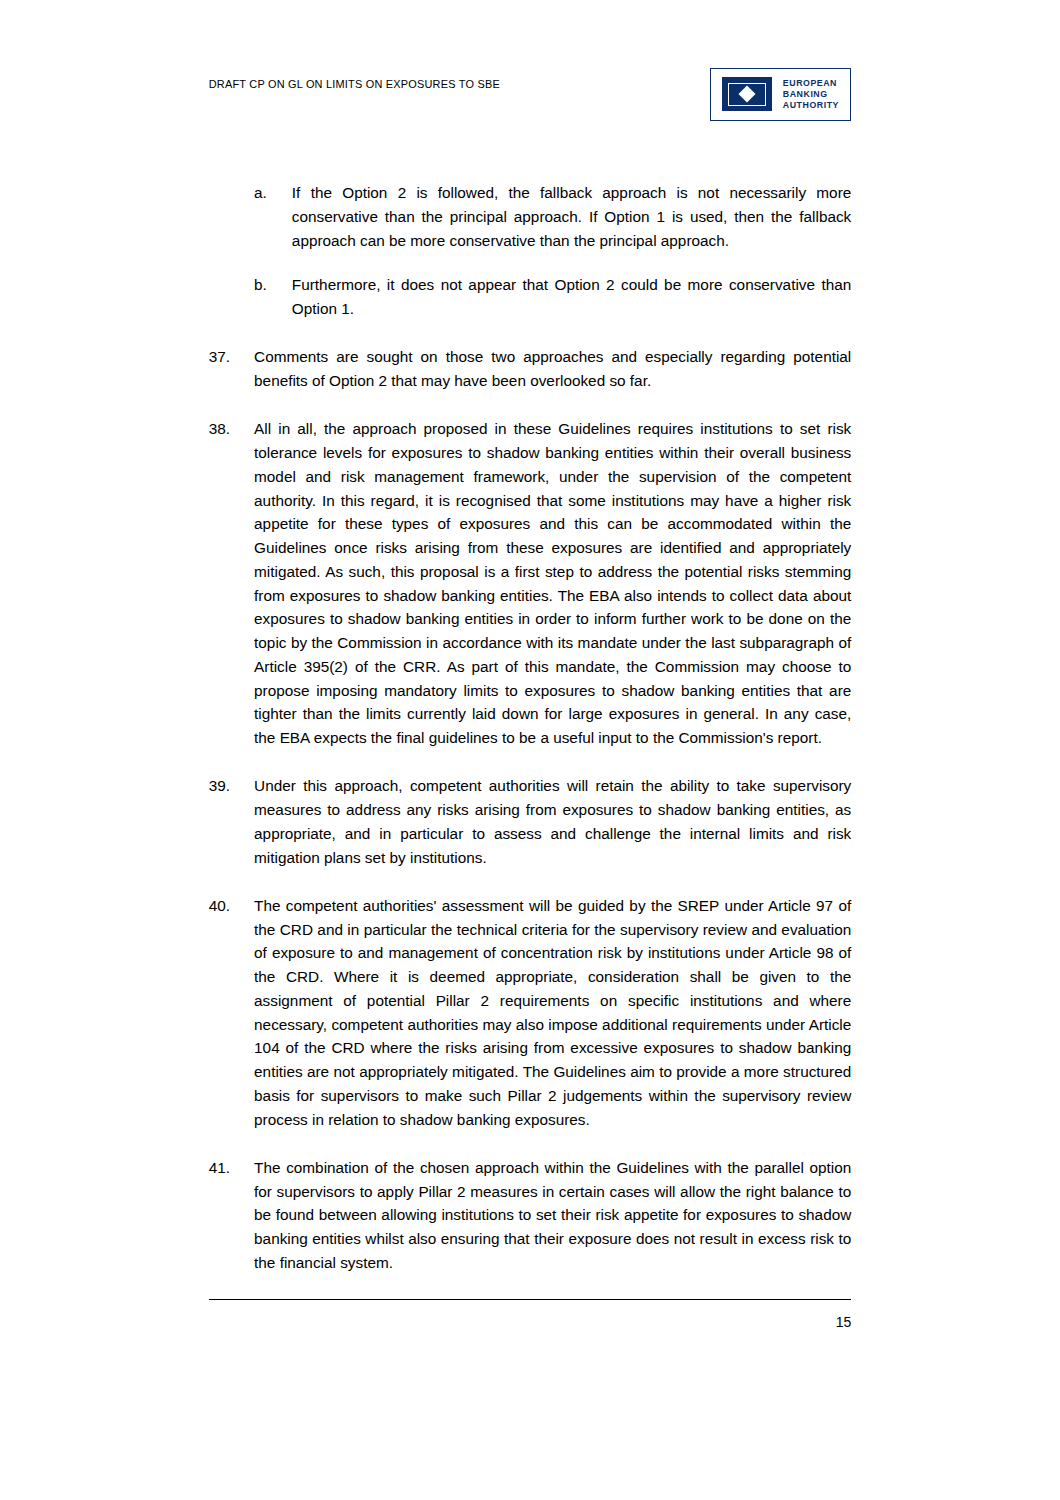Draft CP on GL on limits on exposures to SBE
European
Banking
Authority
a. If the Option 2 is followed, the fallback approach is not necessarily more conservative than the principal approach. If Option 1 is used, then the fallback approach can be more conservative than the principal approach.
b. Furthermore, it does not appear that Option 2 could be more conservative than Option 1.
37. Comments are sought on those two approaches and especially regarding potential benefits of Option 2 that may have been overlooked so far.
38. All in all, the approach proposed in these Guidelines requires institutions to set risk tolerance levels for exposures to shadow banking entities within their overall business model and risk management framework, under the supervision of the competent authority. In this regard, it is recognised that some institutions may have a higher risk appetite for these types of exposures and this can be accommodated within the Guidelines once risks arising from these exposures are identified and appropriately mitigated. As such, this proposal is a first step to address the potential risks stemming from exposures to shadow banking entities. The EBA also intends to collect data about exposures to shadow banking entities in order to inform further work to be done on the topic by the Commission in accordance with its mandate under the last subparagraph of Article 395(2) of the CRR. As part of this mandate, the Commission may choose to propose imposing mandatory limits to exposures to shadow banking entities that are tighter than the limits currently laid down for large exposures in general. In any case, the EBA expects the final guidelines to be a useful input to the Commission's report.
39. Under this approach, competent authorities will retain the ability to take supervisory measures to address any risks arising from exposures to shadow banking entities, as appropriate, and in particular to assess and challenge the internal limits and risk mitigation plans set by institutions.
40. The competent authorities' assessment will be guided by the SREP under Article 97 of the CRD and in particular the technical criteria for the supervisory review and evaluation of exposure to and management of concentration risk by institutions under Article 98 of the CRD. Where it is deemed appropriate, consideration shall be given to the assignment of potential Pillar 2 requirements on specific institutions and where necessary, competent authorities may also impose additional requirements under Article 104 of the CRD where the risks arising from excessive exposures to shadow banking entities are not appropriately mitigated. The Guidelines aim to provide a more structured basis for supervisors to make such Pillar 2 judgements within the supervisory review process in relation to shadow banking exposures.
41. The combination of the chosen approach within the Guidelines with the parallel option for supervisors to apply Pillar 2 measures in certain cases will allow the right balance to be found between allowing institutions to set their risk appetite for exposures to shadow banking entities whilst also ensuring that their exposure does not result in excess risk to the financial system.
15